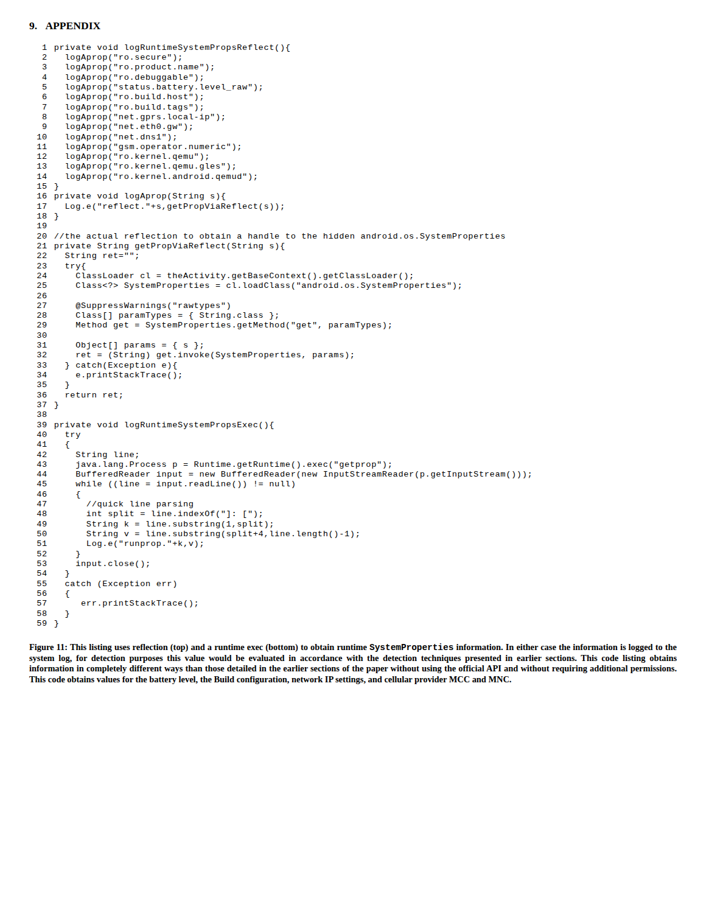9. APPENDIX
1private void logRuntimeSystemPropsReflect(){ 2 logAprop("ro.secure"); 3 logAprop("ro.product.name"); 4 logAprop("ro.debuggable"); 5 logAprop("status.battery.level_raw"); 6 logAprop("ro.build.host"); 7 logAprop("ro.build.tags"); 8 logAprop("net.gprs.local-ip"); 9 logAprop("net.eth0.gw"); 10 logAprop("net.dns1"); 11 logAprop("gsm.operator.numeric"); 12 logAprop("ro.kernel.qemu"); 13 logAprop("ro.kernel.qemu.gles"); 14 logAprop("ro.kernel.android.qemud"); 15} 16private void logAprop(String s){ 17 Log.e("reflect."+s,getPropViaReflect(s)); 18} 19 20//the actual reflection to obtain a handle to the hidden android.os.SystemProperties 21private String getPropViaReflect(String s){ 22 String ret=""; 23 try{ 24 ClassLoader cl = theActivity.getBaseContext().getClassLoader(); 25 Class<?> SystemProperties = cl.loadClass("android.os.SystemProperties"); 26 27 @SuppressWarnings("rawtypes") 28 Class[] paramTypes = { String.class }; 29 Method get = SystemProperties.getMethod("get", paramTypes); 30 31 Object[] params = { s }; 32 ret = (String) get.invoke(SystemProperties, params); 33 } catch(Exception e){ 34 e.printStackTrace(); 35 } 36 return ret; 37} 38 39private void logRuntimeSystemPropsExec(){ 40 try 41 { 42 String line; 43 java.lang.Process p = Runtime.getRuntime().exec("getprop"); 44 BufferedReader input = new BufferedReader(new InputStreamReader(p.getInputStream())); 45 while ((line = input.readLine()) != null) 46 { 47 //quick line parsing 48 int split = line.indexOf("]: ["); 49 String k = line.substring(1,split); 50 String v = line.substring(split+4,line.length()-1); 51 Log.e("runprop."+k,v); 52 } 53 input.close(); 54 } 55 catch (Exception err) 56 { 57 err.printStackTrace(); 58 } 59}
Figure 11: This listing uses reflection (top) and a runtime exec (bottom) to obtain runtime SystemProperties information. In either case the information is logged to the system log, for detection purposes this value would be evaluated in accordance with the detection techniques presented in earlier sections. This code listing obtains information in completely different ways than those detailed in the earlier sections of the paper without using the official API and without requiring additional permissions. This code obtains values for the battery level, the Build configuration, network IP settings, and cellular provider MCC and MNC.